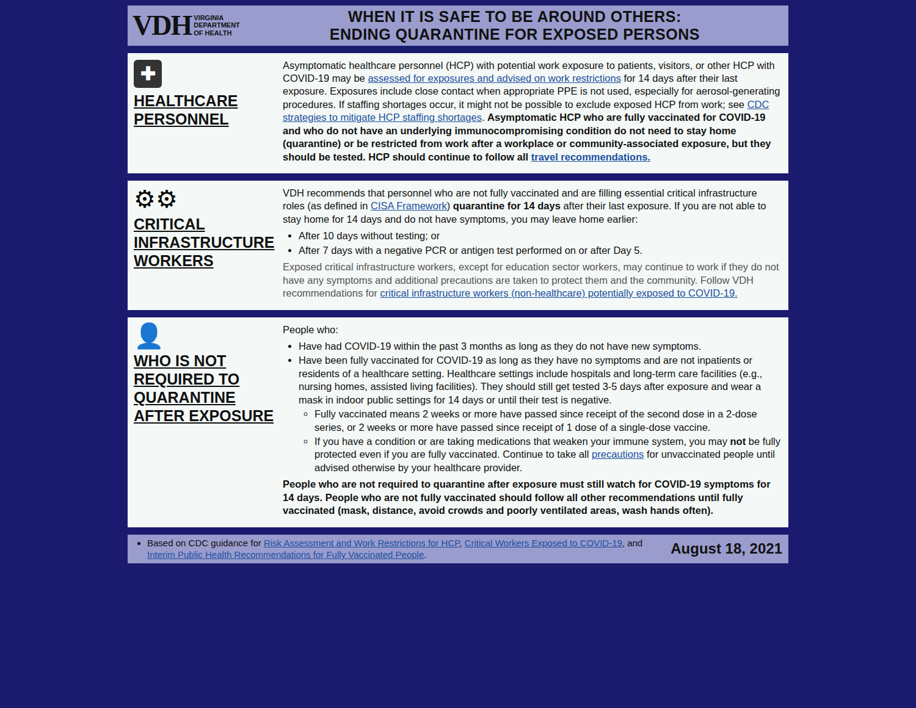VDH Virginia
Department
of Health
When It Is Safe To Be Around Others:
Ending Quarantine for Exposed Persons
✚
Healthcare Personnel
Asymptomatic healthcare personnel (HCP) with potential work exposure to patients, visitors, or other HCP with COVID-19 may be assessed for exposures and advised on work restrictions for 14 days after their last exposure. Exposures include close contact when appropriate PPE is not used, especially for aerosol-generating procedures. If staffing shortages occur, it might not be possible to exclude exposed HCP from work; see CDC strategies to mitigate HCP staffing shortages. Asymptomatic HCP who are fully vaccinated for COVID-19 and who do not have an underlying immunocompromising condition do not need to stay home (quarantine) or be restricted from work after a workplace or community-associated exposure, but they should be tested. HCP should continue to follow all travel recommendations.
⚙⚙
Critical Infrastructure Workers
VDH recommends that personnel who are not fully vaccinated and are filling essential critical infrastructure roles (as defined in CISA Framework) quarantine for 14 days after their last exposure. If you are not able to stay home for 14 days and do not have symptoms, you may leave home earlier:
After 10 days without testing; or
After 7 days with a negative PCR or antigen test performed on or after Day 5.
Exposed critical infrastructure workers, except for education sector workers, may continue to work if they do not have any symptoms and additional precautions are taken to protect them and the community. Follow VDH recommendations for critical infrastructure workers (non-healthcare) potentially exposed to COVID-19.
👤
Who Is Not Required To Quarantine After Exposure
People who:
Have had COVID-19 within the past 3 months as long as they do not have new symptoms.
Have been fully vaccinated for COVID-19 as long as they have no symptoms and are not inpatients or residents of a healthcare setting. Healthcare settings include hospitals and long-term care facilities (e.g., nursing homes, assisted living facilities). They should still get tested 3-5 days after exposure and wear a mask in indoor public settings for 14 days or until their test is negative.
Fully vaccinated means 2 weeks or more have passed since receipt of the second dose in a 2-dose series, or 2 weeks or more have passed since receipt of 1 dose of a single-dose vaccine.
If you have a condition or are taking medications that weaken your immune system, you may not be fully protected even if you are fully vaccinated. Continue to take all precautions for unvaccinated people until advised otherwise by your healthcare provider.
People who are not required to quarantine after exposure must still watch for COVID-19 symptoms for 14 days. People who are not fully vaccinated should follow all other recommendations until fully vaccinated (mask, distance, avoid crowds and poorly ventilated areas, wash hands often).
Based on CDC guidance for Risk Assessment and Work Restrictions for HCP, Critical Workers Exposed to COVID-19, and Interim Public Health Recommendations for Fully Vaccinated People.
August 18, 2021